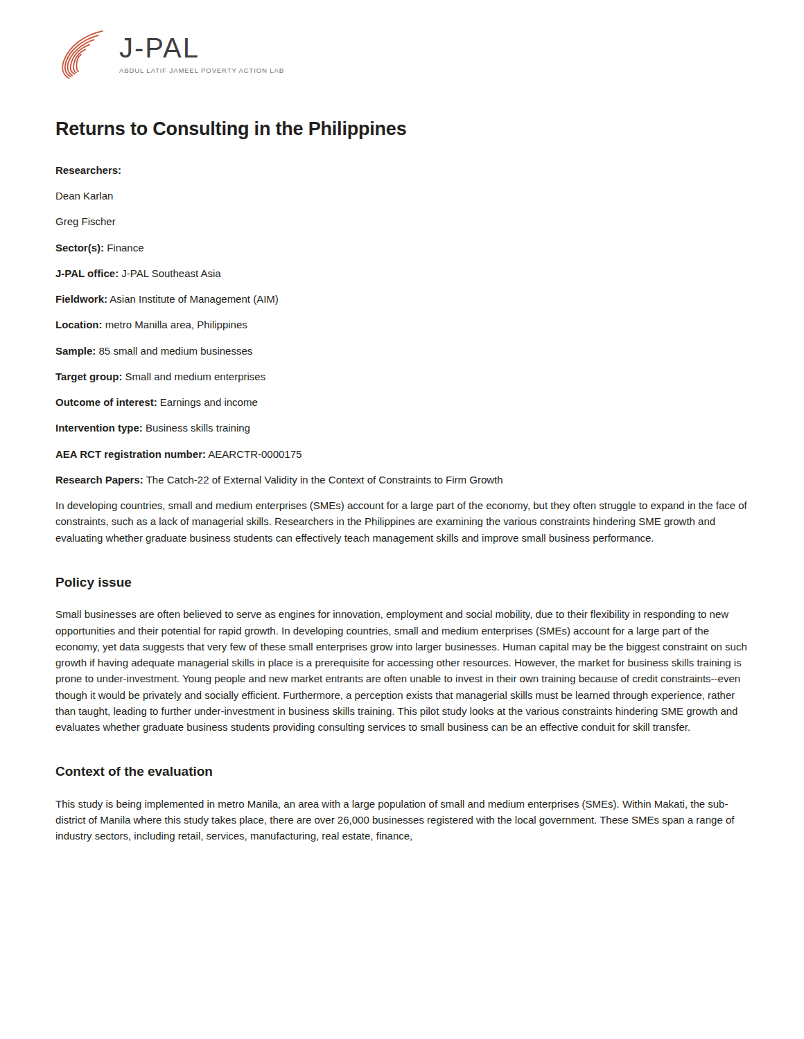J-PAL ABDUL LATIF JAMEEL POVERTY ACTION LAB
Returns to Consulting in the Philippines
Researchers:
Dean Karlan
Greg Fischer
Sector(s): Finance
J-PAL office: J-PAL Southeast Asia
Fieldwork: Asian Institute of Management (AIM)
Location: metro Manilla area, Philippines
Sample: 85 small and medium businesses
Target group: Small and medium enterprises
Outcome of interest: Earnings and income
Intervention type: Business skills training
AEA RCT registration number: AEARCTR-0000175
Research Papers: The Catch-22 of External Validity in the Context of Constraints to Firm Growth
In developing countries, small and medium enterprises (SMEs) account for a large part of the economy, but they often struggle to expand in the face of constraints, such as a lack of managerial skills. Researchers in the Philippines are examining the various constraints hindering SME growth and evaluating whether graduate business students can effectively teach management skills and improve small business performance.
Policy issue
Small businesses are often believed to serve as engines for innovation, employment and social mobility, due to their flexibility in responding to new opportunities and their potential for rapid growth. In developing countries, small and medium enterprises (SMEs) account for a large part of the economy, yet data suggests that very few of these small enterprises grow into larger businesses. Human capital may be the biggest constraint on such growth if having adequate managerial skills in place is a prerequisite for accessing other resources. However, the market for business skills training is prone to under-investment. Young people and new market entrants are often unable to invest in their own training because of credit constraints--even though it would be privately and socially efficient. Furthermore, a perception exists that managerial skills must be learned through experience, rather than taught, leading to further under-investment in business skills training. This pilot study looks at the various constraints hindering SME growth and evaluates whether graduate business students providing consulting services to small business can be an effective conduit for skill transfer.
Context of the evaluation
This study is being implemented in metro Manila, an area with a large population of small and medium enterprises (SMEs). Within Makati, the sub-district of Manila where this study takes place, there are over 26,000 businesses registered with the local government. These SMEs span a range of industry sectors, including retail, services, manufacturing, real estate, finance,